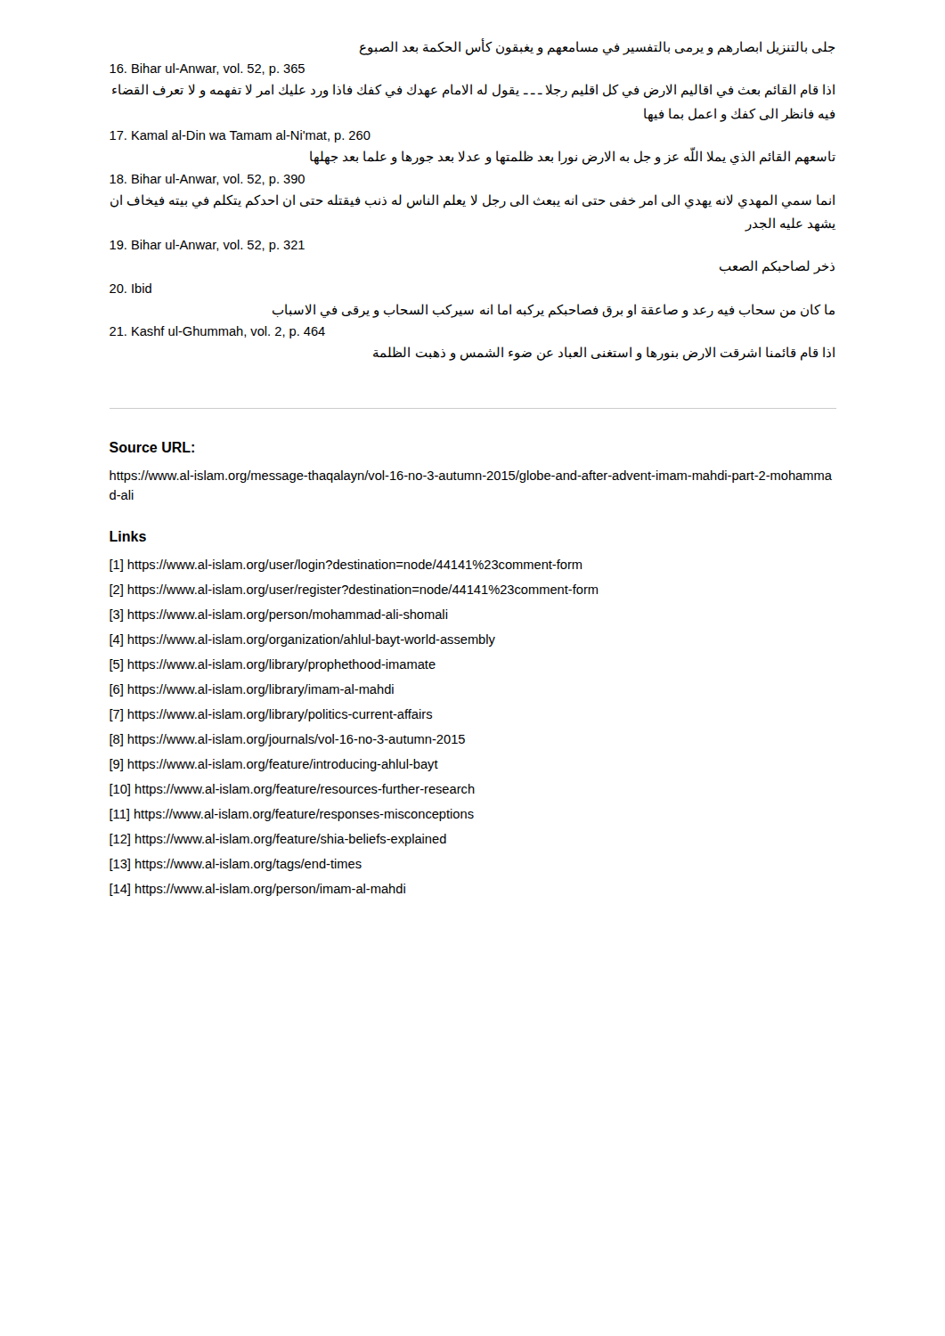جلى بالتنزيل ابصارهم و يرمى بالتفسير في مسامعهم و يغبقون كأس الحكمة بعد الصبوع
16. Bihar ul-Anwar, vol. 52, p. 365
اذا قام القائم بعث في اقاليم الارض في كل اقليم رجلا ـ ـ ـ يقول له الامام عهدك في كفك فاذا ورد عليك امر لا تفهمه و لا تعرف القضاء فيه فانظر الى كفك و اعمل بما فيها
17. Kamal al-Din wa Tamam al-Ni'mat, p. 260
تاسعهم القائم الذي يملا اللّه عز و جل به الارض نورا بعد ظلمتها و عدلا بعد جورها و علما بعد جهلها
18. Bihar ul-Anwar, vol. 52, p. 390
انما سمي المهدي لانه يهدي الى امر خفى حتى انه يبعث الى رجل لا يعلم الناس له ذنب فيقتله حتى ان احدكم يتكلم في بيته فيخاف ان يشهد عليه الجدر
19. Bihar ul-Anwar, vol. 52, p. 321
ذخر لصاحبكم الصعب
20. Ibid
ما كان من سحاب فيه رعد و صاعقة او برق فصاحبكم يركبه اما انه سيركب السحاب و يرقى في الاسباب
21. Kashf ul-Ghummah, vol. 2, p. 464
اذا قام قائمنا اشرقت الارض بنورها و استغنى العباد عن ضوء الشمس و ذهبت الظلمة
Source URL:
https://www.al-islam.org/message-thaqalayn/vol-16-no-3-autumn-2015/globe-and-after-advent-imam-mahdi-part-2-mohammad-ali
Links
[1] https://www.al-islam.org/user/login?destination=node/44141%23comment-form
[2] https://www.al-islam.org/user/register?destination=node/44141%23comment-form
[3] https://www.al-islam.org/person/mohammad-ali-shomali
[4] https://www.al-islam.org/organization/ahlul-bayt-world-assembly
[5] https://www.al-islam.org/library/prophethood-imamate
[6] https://www.al-islam.org/library/imam-al-mahdi
[7] https://www.al-islam.org/library/politics-current-affairs
[8] https://www.al-islam.org/journals/vol-16-no-3-autumn-2015
[9] https://www.al-islam.org/feature/introducing-ahlul-bayt
[10] https://www.al-islam.org/feature/resources-further-research
[11] https://www.al-islam.org/feature/responses-misconceptions
[12] https://www.al-islam.org/feature/shia-beliefs-explained
[13] https://www.al-islam.org/tags/end-times
[14] https://www.al-islam.org/person/imam-al-mahdi